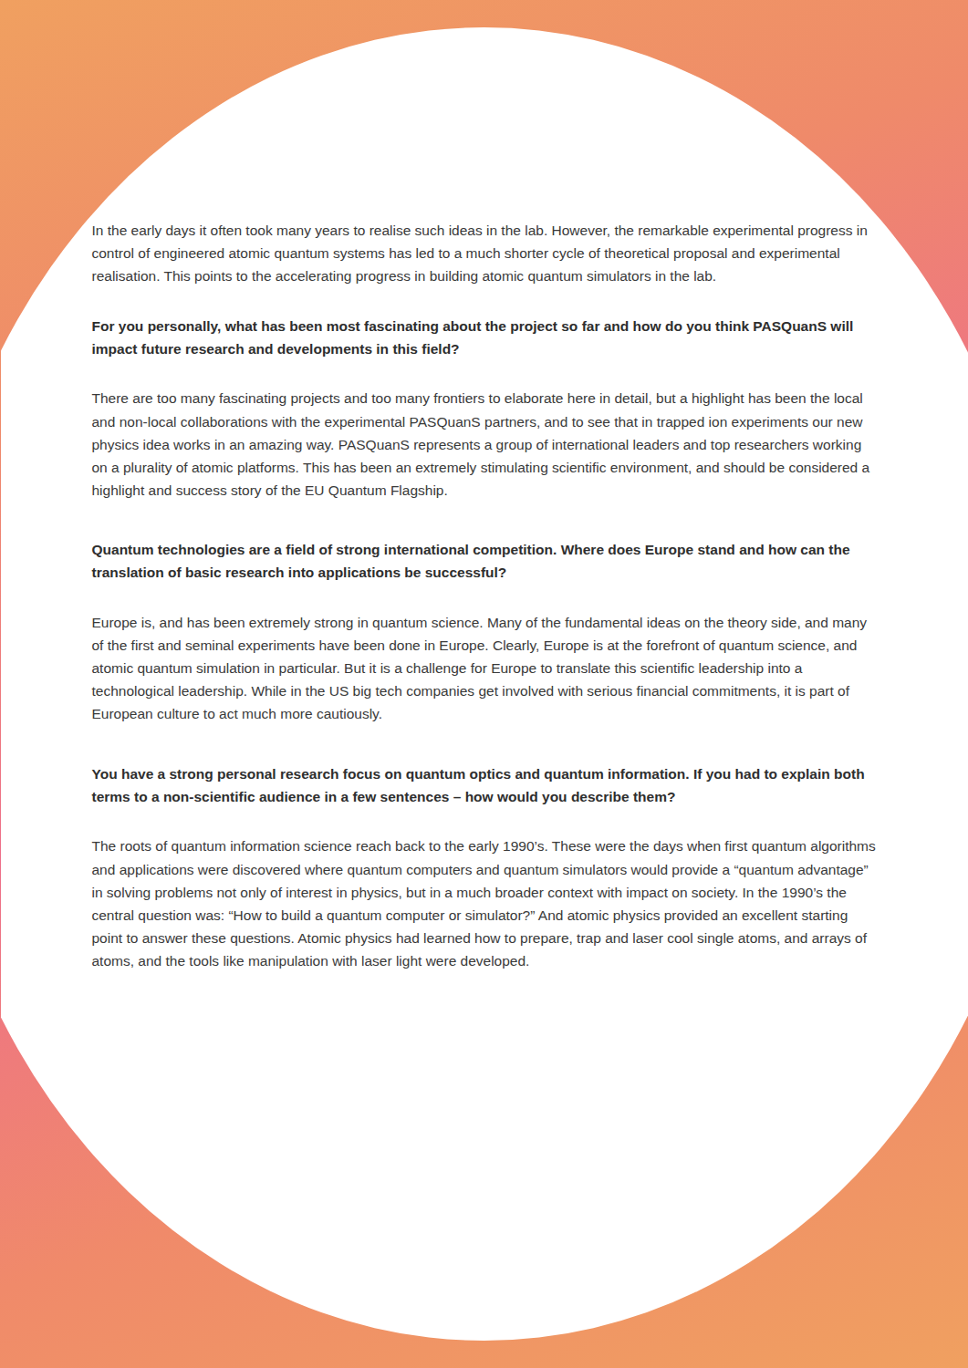In the early days it often took many years to realise such ideas in the lab. However, the remarkable experimental progress in control of engineered atomic quantum systems has led to a much shorter cycle of theoretical proposal and experimental realisation. This points to the accelerating progress in building atomic quantum simulators in the lab.
For you personally, what has been most fascinating about the project so far and how do you think PASQuanS will impact future research and developments in this field?
There are too many fascinating projects and too many frontiers to elaborate here in detail, but a highlight has been the local and non-local collaborations with the experimental PASQuanS partners, and to see that in trapped ion experiments our new physics idea works in an amazing way. PASQuanS represents a group of international leaders and top researchers working on a plurality of atomic platforms. This has been an extremely stimulating scientific environment, and should be considered a highlight and success story of the EU Quantum Flagship.
Quantum technologies are a field of strong international competition. Where does Europe stand and how can the translation of basic research into applications be successful?
Europe is, and has been extremely strong in quantum science. Many of the fundamental ideas on the theory side, and many of the first and seminal experiments have been done in Europe. Clearly, Europe is at the forefront of quantum science, and atomic quantum simulation in particular. But it is a challenge for Europe to translate this scientific leadership into a technological leadership. While in the US big tech companies get involved with serious financial commitments, it is part of European culture to act much more cautiously.
You have a strong personal research focus on quantum optics and quantum information. If you had to explain both terms to a non-scientific audience in a few sentences – how would you describe them?
The roots of quantum information science reach back to the early 1990’s. These were the days when first quantum algorithms and applications were discovered where quantum computers and quantum simulators would provide a “quantum advantage” in solving problems not only of interest in physics, but in a much broader context with impact on society. In the 1990’s the central question was: “How to build a quantum computer or simulator?” And atomic physics provided an excellent starting point to answer these questions. Atomic physics had learned how to prepare, trap and laser cool single atoms, and arrays of atoms, and the tools like manipulation with laser light were developed.